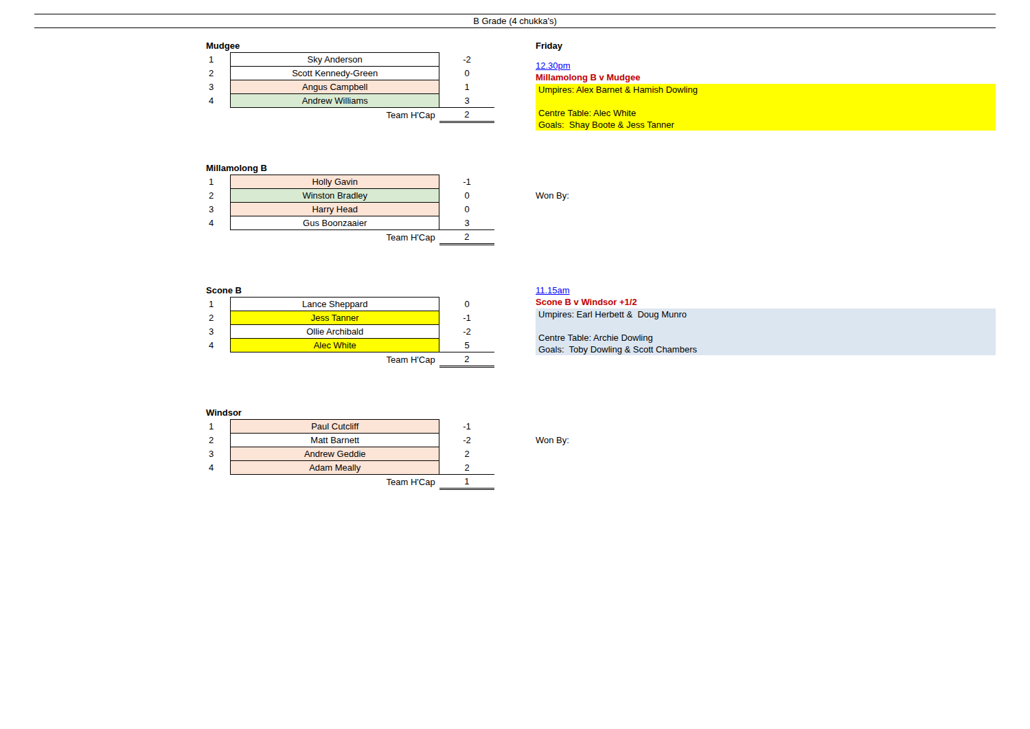B Grade (4 chukka's)
Mudgee
| 1 | Sky Anderson | -2 |
| 2 | Scott Kennedy-Green | 0 |
| 3 | Angus Campbell | 1 |
| 4 | Andrew Williams | 3 |
| | Team H'Cap | 2 |
Friday
12.30pm
Millamolong B v Mudgee
Umpires: Alex Barnet & Hamish Dowling
Centre Table: Alec White
Goals: Shay Boote & Jess Tanner
Millamolong B
| 1 | Holly Gavin | -1 |
| 2 | Winston Bradley | 0 |
| 3 | Harry Head | 0 |
| 4 | Gus Boonzaaier | 3 |
| | Team H'Cap | 2 |
Won By:
Scone B
| 1 | Lance Sheppard | 0 |
| 2 | Jess Tanner | -1 |
| 3 | Ollie Archibald | -2 |
| 4 | Alec White | 5 |
| | Team H'Cap | 2 |
11.15am
Scone B v Windsor +1/2
Umpires: Earl Herbett & Doug Munro
Centre Table: Archie Dowling
Goals: Toby Dowling & Scott Chambers
Windsor
| 1 | Paul Cutcliff | -1 |
| 2 | Matt Barnett | -2 |
| 3 | Andrew Geddie | 2 |
| 4 | Adam Meally | 2 |
| | Team H'Cap | 1 |
Won By: